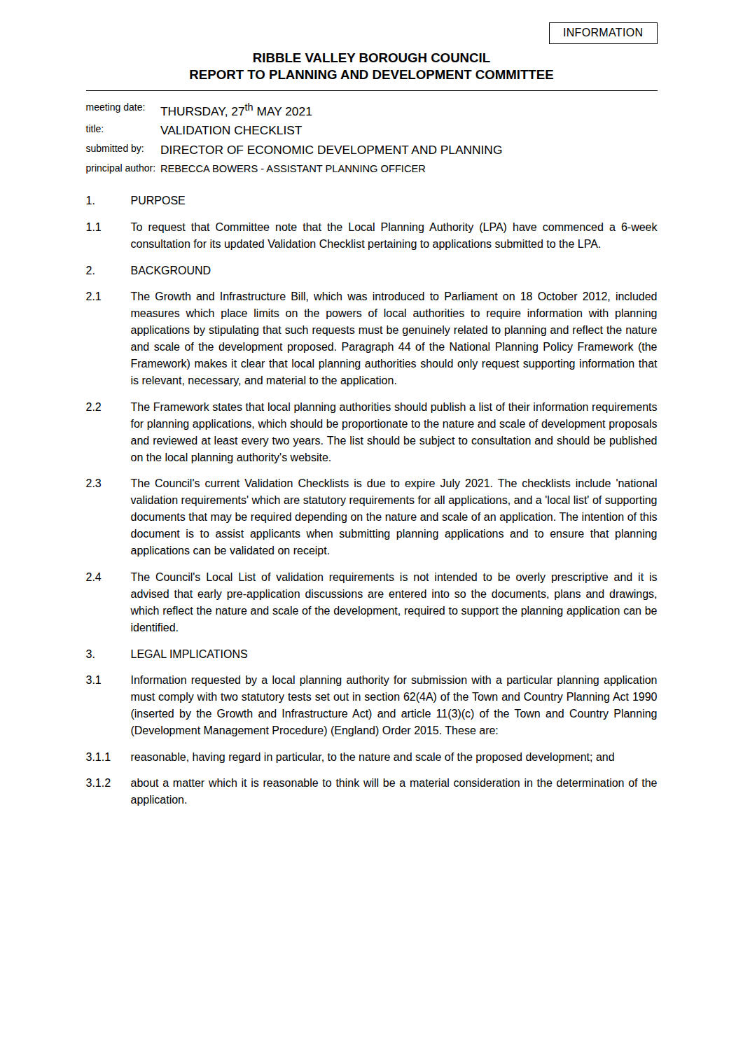INFORMATION
RIBBLE VALLEY BOROUGH COUNCIL
REPORT TO PLANNING AND DEVELOPMENT COMMITTEE
| meeting date: | THURSDAY, 27 th MAY 2021 |
| title: | VALIDATION CHECKLIST |
| submitted by: | DIRECTOR OF ECONOMIC DEVELOPMENT AND PLANNING |
| principal author: | REBECCA BOWERS - ASSISTANT PLANNING OFFICER |
| 1. | PURPOSE |
| 1.1 | To request that Committee note that the Local Planning Authority (LPA) have commenced a 6-week consultation for its updated Validation Checklist pertaining to applications submitted to the LPA. |
| 2. | BACKGROUND |
| 2.1 | The Growth and Infrastructure Bill, which was introduced to Parliament on 18 October 2012, included measures which place limits on the powers of local authorities to require information with planning applications by stipulating that such requests must be genuinely related to planning and reflect the nature and scale of the development proposed. Paragraph 44 of the National Planning Policy Framework (the Framework) makes it clear that local planning authorities should only request supporting information that is relevant, necessary, and material to the application. |
| 2.2 | The Framework states that local planning authorities should publish a list of their information requirements for planning applications, which should be proportionate to the nature and scale of development proposals and reviewed at least every two years. The list should be subject to consultation and should be published on the local planning authority's website. |
| 2.3 | The Council's current Validation Checklists is due to expire July 2021. The checklists include 'national validation requirements' which are statutory requirements for all applications, and a 'local list' of supporting documents that may be required depending on the nature and scale of an application. The intention of this document is to assist applicants when submitting planning applications and to ensure that planning applications can be validated on receipt. |
| 2.4 | The Council's Local List of validation requirements is not intended to be overly prescriptive and it is advised that early pre-application discussions are entered into so the documents, plans and drawings, which reflect the nature and scale of the development, required to support the planning application can be identified. |
| 3. | LEGAL IMPLICATIONS |
| 3.1 | Information requested by a local planning authority for submission with a particular planning application must comply with two statutory tests set out in section 62(4A) of the Town and Country Planning Act 1990 (inserted by the Growth and Infrastructure Act) and article 11(3)(c) of the Town and Country Planning (Development Management Procedure) (England) Order 2015. These are: |
| 3.1.1 | reasonable, having regard in particular, to the nature and scale of the proposed development; and |
| 3.1.2 | about a matter which it is reasonable to think will be a material consideration in the determination of the application. |